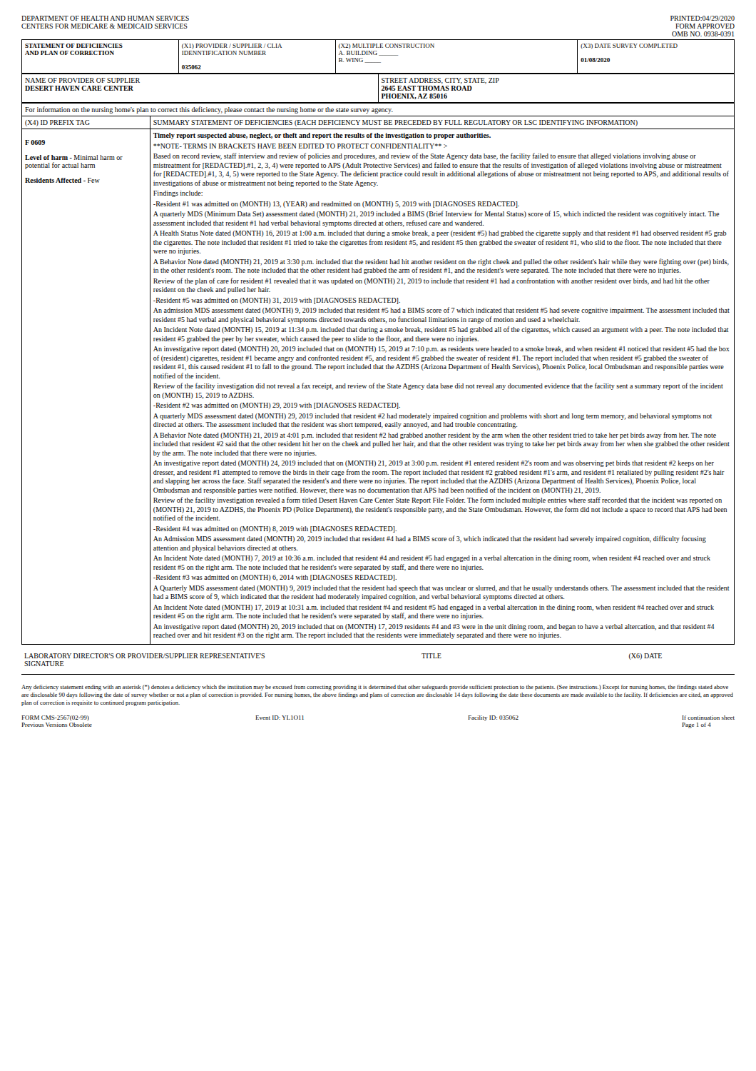DEPARTMENT OF HEALTH AND HUMAN SERVICES
CENTERS FOR MEDICARE & MEDICAID SERVICES
PRINTED:04/29/2020
FORM APPROVED
OMB NO. 0938-0391
| STATEMENT OF DEFICIENCIES AND PLAN OF CORRECTION | (X1) PROVIDER / SUPPLIER / CLIA IDENNTIFICATION NUMBER 035062 | (X2) MULTIPLE CONSTRUCTION A. BUILDING ______ B. WING _____ | (X3) DATE SURVEY COMPLETED 01/08/2020 |
| NAME OF PROVIDER OF SUPPLIER DESERT HAVEN CARE CENTER | STREET ADDRESS, CITY, STATE, ZIP 2645 EAST THOMAS ROAD PHOENIX, AZ 85016 |
| For information on the nursing home's plan to correct this deficiency, please contact the nursing home or the state survey agency. |
| (X4) ID PREFIX TAG | SUMMARY STATEMENT OF DEFICIENCIES (EACH DEFICIENCY MUST BE PRECEDED BY FULL REGULATORY OR LSC IDENTIFYING INFORMATION) |
| F 0609 Level of harm - Minimal harm or potential for actual harm Residents Affected - Few | Timely report suspected abuse, neglect, or theft and report the results of the investigation to proper authorities. **NOTE- TERMS IN BRACKETS HAVE BEEN EDITED TO PROTECT CONFIDENTIALITY** > Based on record review, staff interview and review of policies and procedures, and review of the State Agency data base, the facility failed to ensure that alleged violations involving abuse or mistreatment for [REDACTED].#1, 2, 3, 4) were reported to APS (Adult Protective Services) and failed to ensure that the results of investigation of alleged violations involving abuse or mistreatment for [REDACTED].#1, 3, 4, 5) were reported to the State Agency. The deficient practice could result in additional allegations of abuse or mistreatment not being reported to APS, and additional results of investigations of abuse or mistreatment not being reported to the State Agency. Findings include: -Resident #1 was admitted on (MONTH) 13, (YEAR) and readmitted on (MONTH) 5, 2019 with [DIAGNOSES REDACTED]. A quarterly MDS (Minimum Data Set) assessment dated (MONTH) 21, 2019 included a BIMS (Brief Interview for Mental Status) score of 15, which indicted the resident was cognitively intact. The assessment included that resident #1 had verbal behavioral symptoms directed at others, refused care and wandered. A Health Status Note dated (MONTH) 16, 2019 at 1:00 a.m. included that during a smoke break, a peer (resident #5) had grabbed the cigarette supply and that resident #1 had observed resident #5 grab the cigarettes. The note included that resident #1 tried to take the cigarettes from resident #5, and resident #5 then grabbed the sweater of resident #1, who slid to the floor. The note included that there were no injuries. A Behavior Note dated (MONTH) 21, 2019 at 3:30 p.m. included that the resident had hit another resident on the right cheek and pulled the other resident's hair while they were fighting over (pet) birds, in the other resident's room. The note included that the other resident had grabbed the arm of resident #1, and the resident's were separated. The note included that there were no injuries. Review of the plan of care for resident #1 revealed that it was updated on (MONTH) 21, 2019 to include that resident #1 had a confrontation with another resident over birds, and had hit the other resident on the cheek and pulled her hair. -Resident #5 was admitted on (MONTH) 31, 2019 with [DIAGNOSES REDACTED]. An admission MDS assessment dated (MONTH) 9, 2019 included that resident #5 had a BIMS score of 7 which indicated that resident #5 had severe cognitive impairment. The assessment included that resident #5 had verbal and physical behavioral symptoms directed towards others, no functional limitations in range of motion and used a wheelchair. An Incident Note dated (MONTH) 15, 2019 at 11:34 p.m. included that during a smoke break, resident #5 had grabbed all of the cigarettes, which caused an argument with a peer. The note included that resident #5 grabbed the peer by her sweater, which caused the peer to slide to the floor, and there were no injuries. An investigative report dated (MONTH) 20, 2019 included that on (MONTH) 15, 2019 at 7:10 p.m. as residents were headed to a smoke break, and when resident #1 noticed that resident #5 had the box of (resident) cigarettes, resident #1 became angry and confronted resident #5, and resident #5 grabbed the sweater of resident #1. The report included that when resident #5 grabbed the sweater of resident #1, this caused resident #1 to fall to the ground. The report included that the AZDHS (Arizona Department of Health Services), Phoenix Police, local Ombudsman and responsible parties were notified of the incident. Review of the facility investigation did not reveal a fax receipt, and review of the State Agency data base did not reveal any documented evidence that the facility sent a summary report of the incident on (MONTH) 15, 2019 to AZDHS. -Resident #2 was admitted on (MONTH) 29, 2019 with [DIAGNOSES REDACTED]. A quarterly MDS assessment dated (MONTH) 29, 2019 included that resident #2 had moderately impaired cognition and problems with short and long term memory, and behavioral symptoms not directed at others. The assessment included that the resident was short tempered, easily annoyed, and had trouble concentrating. A Behavior Note dated (MONTH) 21, 2019 at 4:01 p.m. included that resident #2 had grabbed another resident by the arm when the other resident tried to take her pet birds away from her. The note included that resident #2 said that the other resident hit her on the cheek and pulled her hair, and that the other resident was trying to take her pet birds away from her when she grabbed the other resident by the arm. The note included that there were no injuries. An investigative report dated (MONTH) 24, 2019 included that on (MONTH) 21, 2019 at 3:00 p.m. resident #1 entered resident #2's room and was observing pet birds that resident #2 keeps on her dresser, and resident #1 attempted to remove the birds in their cage from the room. The report included that resident #2 grabbed resident #1's arm, and resident #1 retaliated by pulling resident #2's hair and slapping her across the face. Staff separated the resident's and there were no injuries. The report included that the AZDHS (Arizona Department of Health Services), Phoenix Police, local Ombudsman and responsible parties were notified. However, there was no documentation that APS had been notified of the incident on (MONTH) 21, 2019. Review of the facility investigation revealed a form titled Desert Haven Care Center State Report File Folder. The form included multiple entries where staff recorded that the incident was reported on (MONTH) 21, 2019 to AZDHS, the Phoenix PD (Police Department), the resident's responsible party, and the State Ombudsman. However, the form did not include a space to record that APS had been notified of the incident. -Resident #4 was admitted on (MONTH) 8, 2019 with [DIAGNOSES REDACTED]. An Admission MDS assessment dated (MONTH) 20, 2019 included that resident #4 had a BIMS score of 3, which indicated that the resident had severely impaired cognition, difficulty focusing attention and physical behaviors directed at others. An Incident Note dated (MONTH) 7, 2019 at 10:36 a.m. included that resident #4 and resident #5 had engaged in a verbal altercation in the dining room, when resident #4 reached over and struck resident #5 on the right arm. The note included that he resident's were separated by staff, and there were no injuries. -Resident #3 was admitted on (MONTH) 6, 2014 with [DIAGNOSES REDACTED]. A Quarterly MDS assessment dated (MONTH) 9, 2019 included that the resident had speech that was unclear or slurred, and that he usually understands others. The assessment included that the resident had a BIMS score of 9, which indicated that the resident had moderately impaired cognition, and verbal behavioral symptoms directed at others. An Incident Note dated (MONTH) 17, 2019 at 10:31 a.m. included that resident #4 and resident #5 had engaged in a verbal altercation in the dining room, when resident #4 reached over and struck resident #5 on the right arm. The note included that he resident's were separated by staff, and there were no injuries. An investigative report dated (MONTH) 20, 2019 included that on (MONTH) 17, 2019 residents #4 and #3 were in the unit dining room, and began to have a verbal altercation, and that resident #4 reached over and hit resident #3 on the right arm. The report included that the residents were immediately separated and there were no injuries. |
| LABORATORY DIRECTOR'S OR PROVIDER/SUPPLIER REPRESENTATIVE'S SIGNATURE | TITLE | (X6) DATE |
Any deficiency statement ending with an asterisk (*) denotes a deficiency which the institution may be excused from correcting providing it is determined that other safeguards provide sufficient protection to the patients. (See instructions.) Except for nursing homes, the findings stated above are disclosable 90 days following the date of survey whether or not a plan of correction is provided. For nursing homes, the above findings and plans of correction are disclosable 14 days following the date these documents are made available to the facility. If deficiencies are cited, an approved plan of correction is requisite to continued program participation.
FORM CMS-2567(02-99)
Previous Versions Obsolete
Event ID: YL1O11
Facility ID: 035062
If continuation sheet
Page 1 of 4